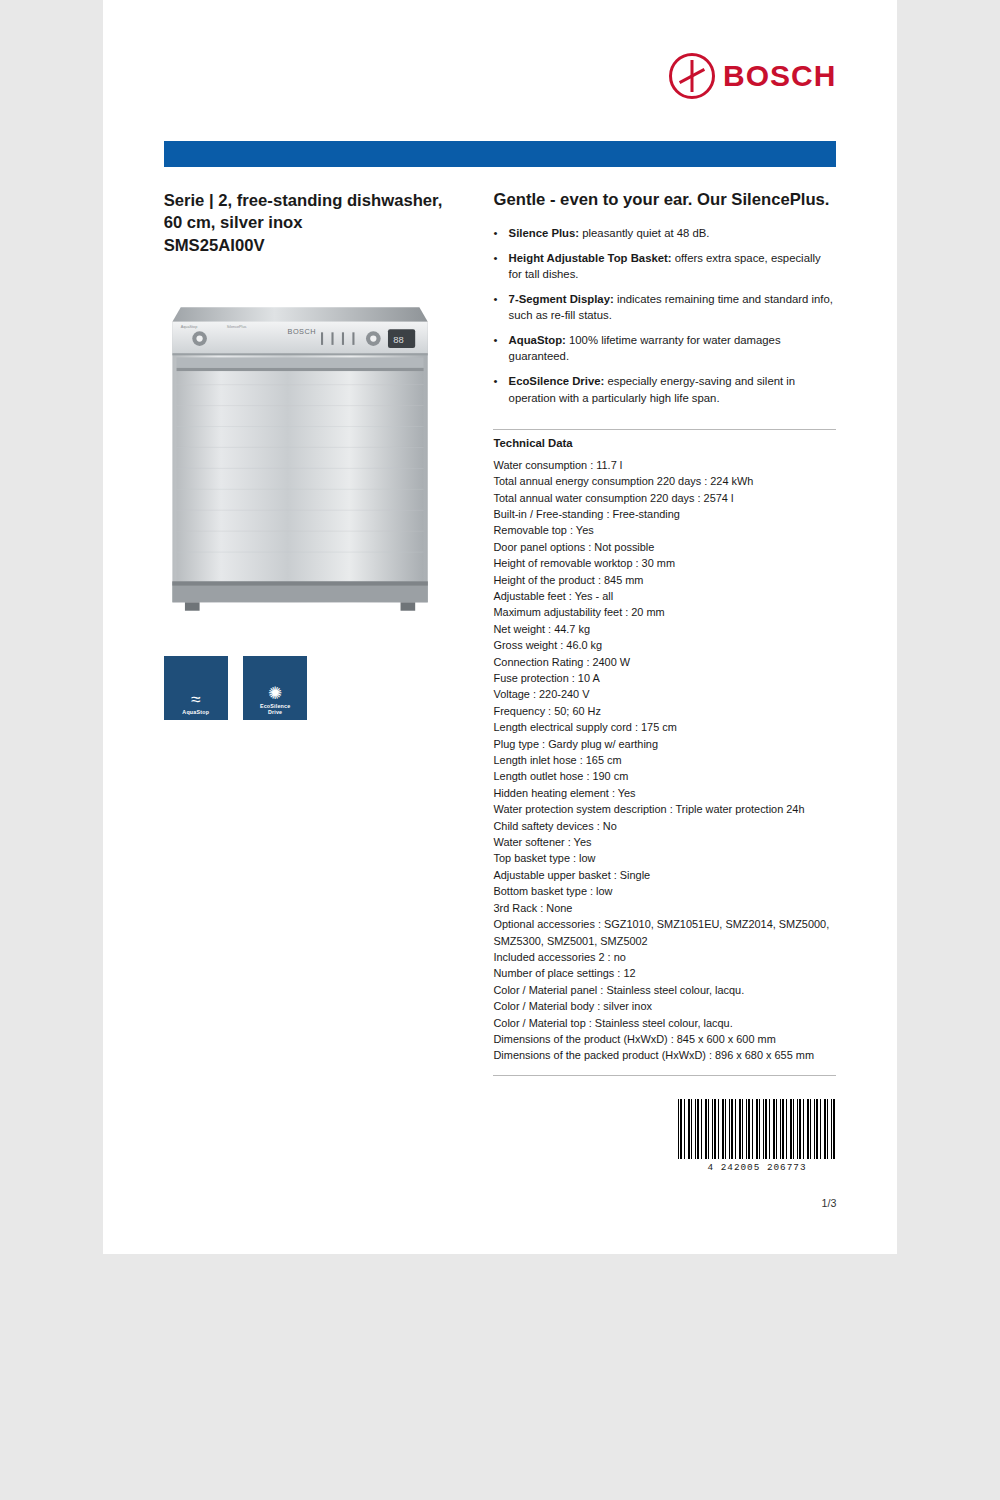BOSCH
Serie | 2, free-standing dishwasher, 60 cm, silver inox
SMS25AI00V
BOSCH 88 AquaStop SilencePlus
≈ AquaStop
✺ EcoSilence
Drive
Gentle - even to your ear. Our SilencePlus.
Silence Plus: pleasantly quiet at 48 dB.
Height Adjustable Top Basket: offers extra space, especially for tall dishes.
7-Segment Display: indicates remaining time and standard info, such as re-fill status.
AquaStop: 100% lifetime warranty for water damages guaranteed.
EcoSilence Drive: especially energy-saving and silent in operation with a particularly high life span.
Technical Data
Water consumption : 11.7 l
Total annual energy consumption 220 days : 224 kWh
Total annual water consumption 220 days : 2574 l
Built-in / Free-standing : Free-standing
Removable top : Yes
Door panel options : Not possible
Height of removable worktop : 30 mm
Height of the product : 845 mm
Adjustable feet : Yes - all
Maximum adjustability feet : 20 mm
Net weight : 44.7 kg
Gross weight : 46.0 kg
Connection Rating : 2400 W
Fuse protection : 10 A
Voltage : 220-240 V
Frequency : 50; 60 Hz
Length electrical supply cord : 175 cm
Plug type : Gardy plug w/ earthing
Length inlet hose : 165 cm
Length outlet hose : 190 cm
Hidden heating element : Yes
Water protection system description : Triple water protection 24h
Child saftety devices : No
Water softener : Yes
Top basket type : low
Adjustable upper basket : Single
Bottom basket type : low
3rd Rack : None
Optional accessories : SGZ1010, SMZ1051EU, SMZ2014, SMZ5000, SMZ5300, SMZ5001, SMZ5002
Included accessories 2 : no
Number of place settings : 12
Color / Material panel : Stainless steel colour, lacqu.
Color / Material body : silver inox
Color / Material top : Stainless steel colour, lacqu.
Dimensions of the product (HxWxD) : 845 x 600 x 600 mm
Dimensions of the packed product (HxWxD) : 896 x 680 x 655 mm
4 242005 206773
1/3